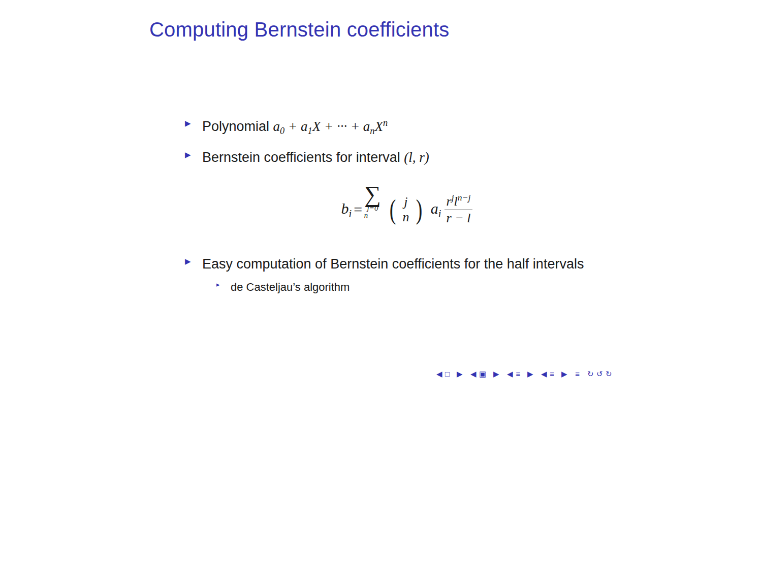Computing Bernstein coefficients
Polynomial a0 + a1X + ··· + anXn
Bernstein coefficients for interval (l, r)
| b i | = | ∑ j=0 n | ( j n ) | a i | r j l n−j r − l |
Easy computation of Bernstein coefficients for the half intervals
de Casteljau’s algorithm
◀□ ▶◀▣ ▶◀≡ ▶◀≡ ▶≡↻↺↻